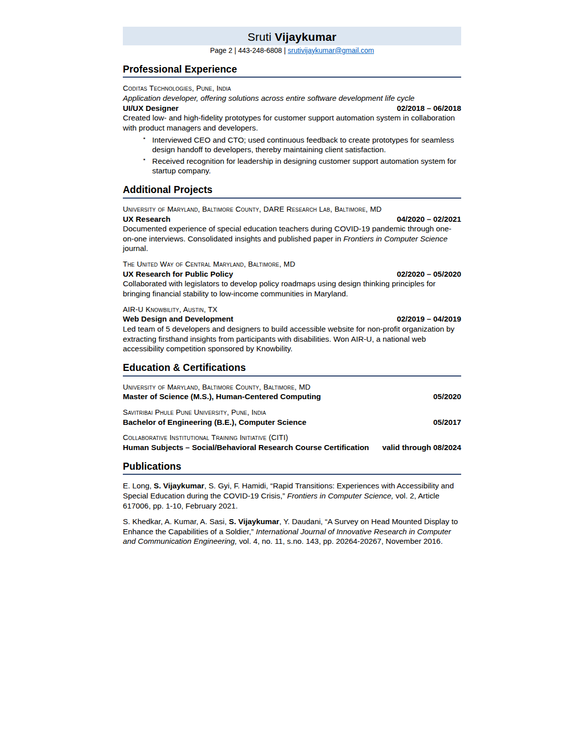Sruti Vijaykumar
Page 2 | 443-248-6808 | srutivijaykumar@gmail.com
Professional Experience
Coditas Technologies, Pune, India
Application developer, offering solutions across entire software development life cycle
UI/UX Designer 02/2018 – 06/2018
Created low- and high-fidelity prototypes for customer support automation system in collaboration with product managers and developers.
Interviewed CEO and CTO; used continuous feedback to create prototypes for seamless design handoff to developers, thereby maintaining client satisfaction.
Received recognition for leadership in designing customer support automation system for startup company.
Additional Projects
University of Maryland, Baltimore County, DARE Research Lab, Baltimore, MD
UX Research 04/2020 – 02/2021
Documented experience of special education teachers during COVID-19 pandemic through one-on-one interviews. Consolidated insights and published paper in Frontiers in Computer Science journal.
The United Way of Central Maryland, Baltimore, MD
UX Research for Public Policy 02/2020 – 05/2020
Collaborated with legislators to develop policy roadmaps using design thinking principles for bringing financial stability to low-income communities in Maryland.
AIR-U Knowbility, Austin, TX
Web Design and Development 02/2019 – 04/2019
Led team of 5 developers and designers to build accessible website for non-profit organization by extracting firsthand insights from participants with disabilities. Won AIR-U, a national web accessibility competition sponsored by Knowbility.
Education & Certifications
University of Maryland, Baltimore County, Baltimore, MD
Master of Science (M.S.), Human-Centered Computing 05/2020
Savitribai Phule Pune University, Pune, India
Bachelor of Engineering (B.E.), Computer Science 05/2017
Collaborative Institutional Training Initiative (CITI)
Human Subjects – Social/Behavioral Research Course Certification valid through 08/2024
Publications
E. Long, S. Vijaykumar, S. Gyi, F. Hamidi, “Rapid Transitions: Experiences with Accessibility and Special Education during the COVID-19 Crisis,” Frontiers in Computer Science, vol. 2, Article 617006, pp. 1-10, February 2021.
S. Khedkar, A. Kumar, A. Sasi, S. Vijaykumar, Y. Daudani, “A Survey on Head Mounted Display to Enhance the Capabilities of a Soldier,” International Journal of Innovative Research in Computer and Communication Engineering, vol. 4, no. 11, s.no. 143, pp. 20264-20267, November 2016.